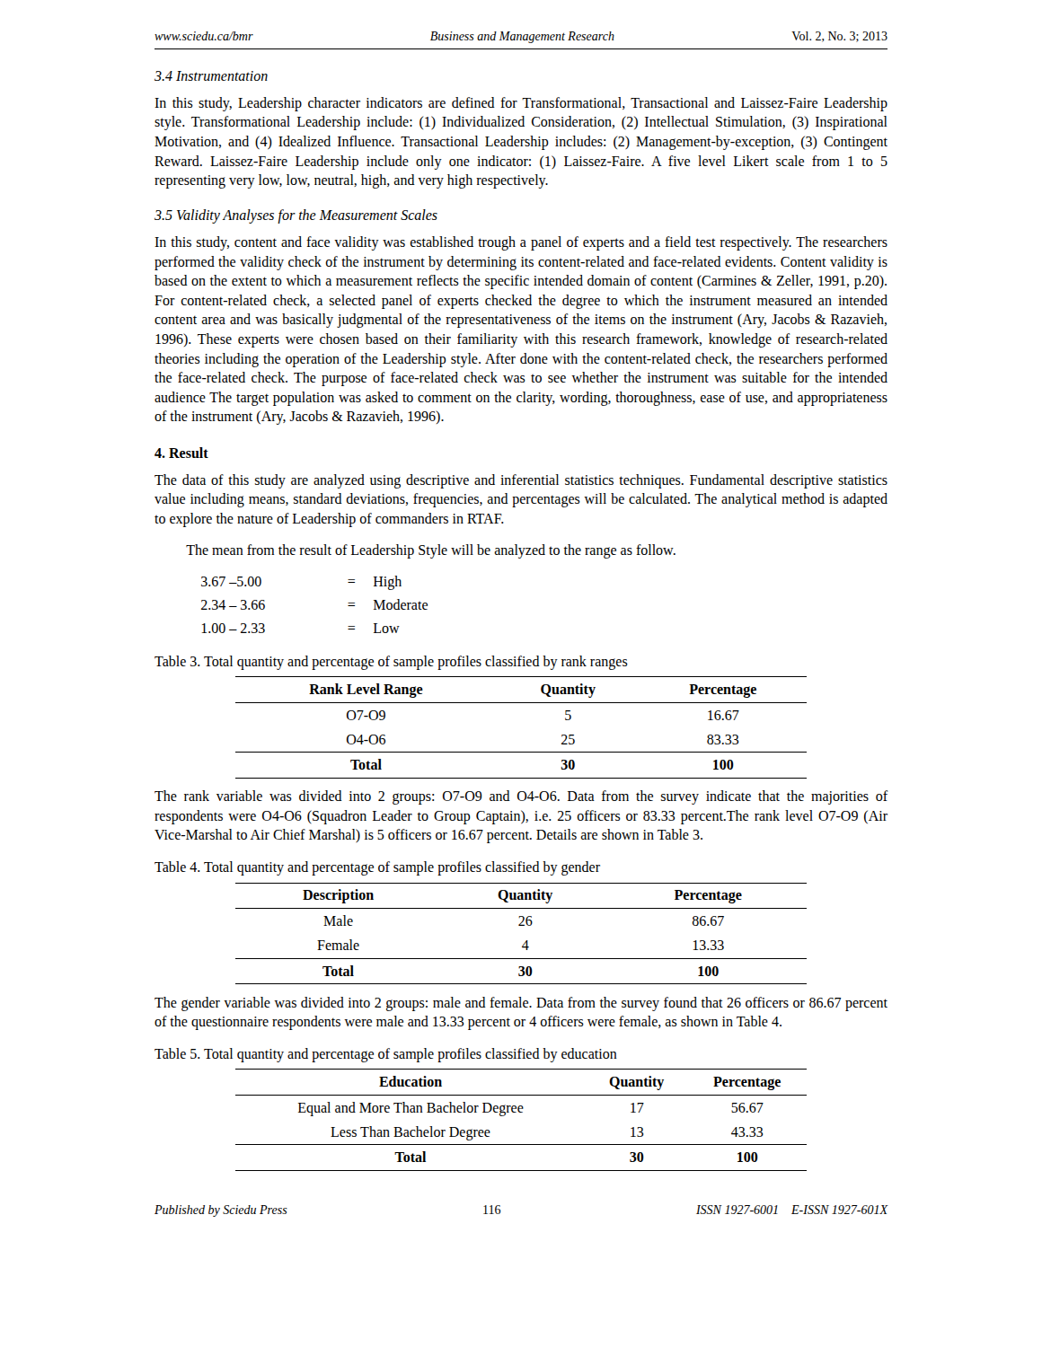www.sciedu.ca/bmr Business and Management Research Vol. 2, No. 3; 2013
3.4 Instrumentation
In this study, Leadership character indicators are defined for Transformational, Transactional and Laissez-Faire Leadership style. Transformational Leadership include: (1) Individualized Consideration, (2) Intellectual Stimulation, (3) Inspirational Motivation, and (4) Idealized Influence. Transactional Leadership includes: (2) Management-by-exception, (3) Contingent Reward. Laissez-Faire Leadership include only one indicator: (1) Laissez-Faire. A five level Likert scale from 1 to 5 representing very low, low, neutral, high, and very high respectively.
3.5 Validity Analyses for the Measurement Scales
In this study, content and face validity was established trough a panel of experts and a field test respectively. The researchers performed the validity check of the instrument by determining its content-related and face-related evidents. Content validity is based on the extent to which a measurement reflects the specific intended domain of content (Carmines & Zeller, 1991, p.20). For content-related check, a selected panel of experts checked the degree to which the instrument measured an intended content area and was basically judgmental of the representativeness of the items on the instrument (Ary, Jacobs & Razavieh, 1996). These experts were chosen based on their familiarity with this research framework, knowledge of research-related theories including the operation of the Leadership style. After done with the content-related check, the researchers performed the face-related check. The purpose of face-related check was to see whether the instrument was suitable for the intended audience The target population was asked to comment on the clarity, wording, thoroughness, ease of use, and appropriateness of the instrument (Ary, Jacobs & Razavieh, 1996).
4. Result
The data of this study are analyzed using descriptive and inferential statistics techniques. Fundamental descriptive statistics value including means, standard deviations, frequencies, and percentages will be calculated. The analytical method is adapted to explore the nature of Leadership of commanders in RTAF.
The mean from the result of Leadership Style will be analyzed to the range as follow.
3.67 –5.00=High
2.34 – 3.66=Moderate
1.00 – 2.33=Low
Table 3. Total quantity and percentage of sample profiles classified by rank ranges
| Rank Level Range | Quantity | Percentage |
| --- | --- | --- |
| O7-O9 | 5 | 16.67 |
| O4-O6 | 25 | 83.33 |
| Total | 30 | 100 |
The rank variable was divided into 2 groups: O7-O9 and O4-O6. Data from the survey indicate that the majorities of respondents were O4-O6 (Squadron Leader to Group Captain), i.e. 25 officers or 83.33 percent.The rank level O7-O9 (Air Vice-Marshal to Air Chief Marshal) is 5 officers or 16.67 percent. Details are shown in Table 3.
Table 4. Total quantity and percentage of sample profiles classified by gender
| Description | Quantity | Percentage |
| --- | --- | --- |
| Male | 26 | 86.67 |
| Female | 4 | 13.33 |
| Total | 30 | 100 |
The gender variable was divided into 2 groups: male and female. Data from the survey found that 26 officers or 86.67 percent of the questionnaire respondents were male and 13.33 percent or 4 officers were female, as shown in Table 4.
Table 5. Total quantity and percentage of sample profiles classified by education
| Education | Quantity | Percentage |
| --- | --- | --- |
| Equal and More Than Bachelor Degree | 17 | 56.67 |
| Less Than Bachelor Degree | 13 | 43.33 |
| Total | 30 | 100 |
Published by Sciedu Press 116 ISSN 1927-6001 E-ISSN 1927-601X